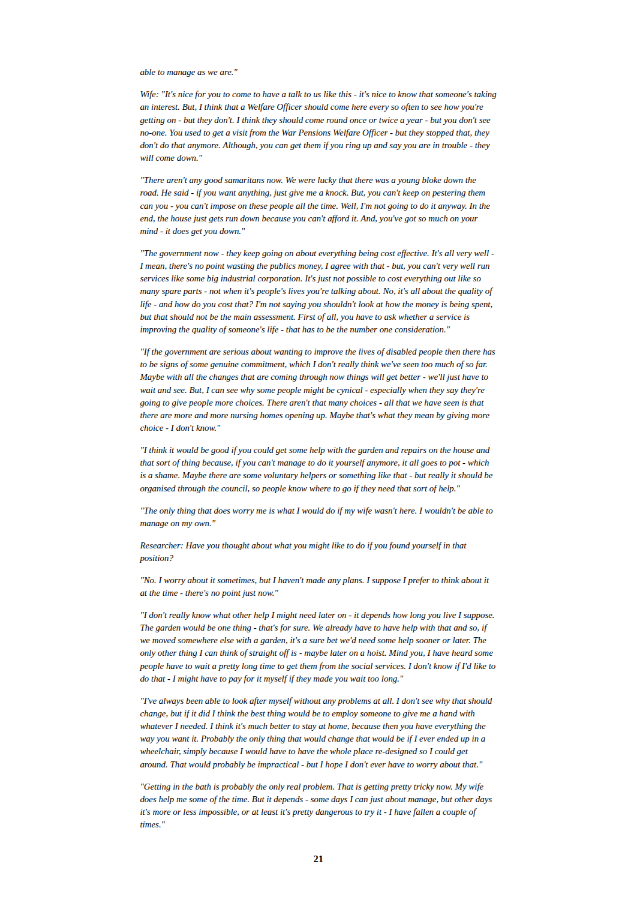able to manage as we are."
Wife: "It's nice for you to come to have a talk to us like this - it's nice to know that someone's taking an interest. But, I think that a Welfare Officer should come here every so often to see how you're getting on - but they don't. I think they should come round once or twice a year - but you don't see no-one. You used to get a visit from the War Pensions Welfare Officer - but they stopped that, they don't do that anymore. Although, you can get them if you ring up and say you are in trouble - they will come down."
"There aren't any good samaritans now. We were lucky that there was a young bloke down the road. He said - if you want anything, just give me a knock. But, you can't keep on pestering them can you - you can't impose on these people all the time. Well, I'm not going to do it anyway. In the end, the house just gets run down because you can't afford it. And, you've got so much on your mind - it does get you down."
"The government now - they keep going on about everything being cost effective. It's all very well - I mean, there's no point wasting the publics money, I agree with that - but, you can't very well run services like some big industrial corporation. It's just not possible to cost everything out like so many spare parts - not when it's people's lives you're talking about. No, it's all about the quality of life - and how do you cost that? I'm not saying you shouldn't look at how the money is being spent, but that should not be the main assessment. First of all, you have to ask whether a service is improving the quality of someone's life - that has to be the number one consideration."
"If the government are serious about wanting to improve the lives of disabled people then there has to be signs of some genuine commitment, which I don't really think we've seen too much of so far. Maybe with all the changes that are coming through now things will get better - we'll just have to wait and see. But, I can see why some people might be cynical - especially when they say they're going to give people more choices. There aren't that many choices - all that we have seen is that there are more and more nursing homes opening up. Maybe that's what they mean by giving more choice - I don't know."
"I think it would be good if you could get some help with the garden and repairs on the house and that sort of thing because, if you can't manage to do it yourself anymore, it all goes to pot - which is a shame. Maybe there are some voluntary helpers or something like that - but really it should be organised through the council, so people know where to go if they need that sort of help."
"The only thing that does worry me is what I would do if my wife wasn't here. I wouldn't be able to manage on my own."
Researcher: Have you thought about what you might like to do if you found yourself in that position?
"No. I worry about it sometimes, but I haven't made any plans. I suppose I prefer to think about it at the time - there's no point just now."
"I don't really know what other help I might need later on - it depends how long you live I suppose. The garden would be one thing - that's for sure. We already have to have help with that and so, if we moved somewhere else with a garden, it's a sure bet we'd need some help sooner or later. The only other thing I can think of straight off is - maybe later on a hoist. Mind you, I have heard some people have to wait a pretty long time to get them from the social services. I don't know if I'd like to do that - I might have to pay for it myself if they made you wait too long."
"I've always been able to look after myself without any problems at all. I don't see why that should change, but if it did I think the best thing would be to employ someone to give me a hand with whatever I needed. I think it's much better to stay at home, because then you have everything the way you want it. Probably the only thing that would change that would be if I ever ended up in a wheelchair, simply because I would have to have the whole place re-designed so I could get around. That would probably be impractical - but I hope I don't ever have to worry about that."
"Getting in the bath is probably the only real problem. That is getting pretty tricky now. My wife does help me some of the time. But it depends - some days I can just about manage, but other days it's more or less impossible, or at least it's pretty dangerous to try it - I have fallen a couple of times."
21